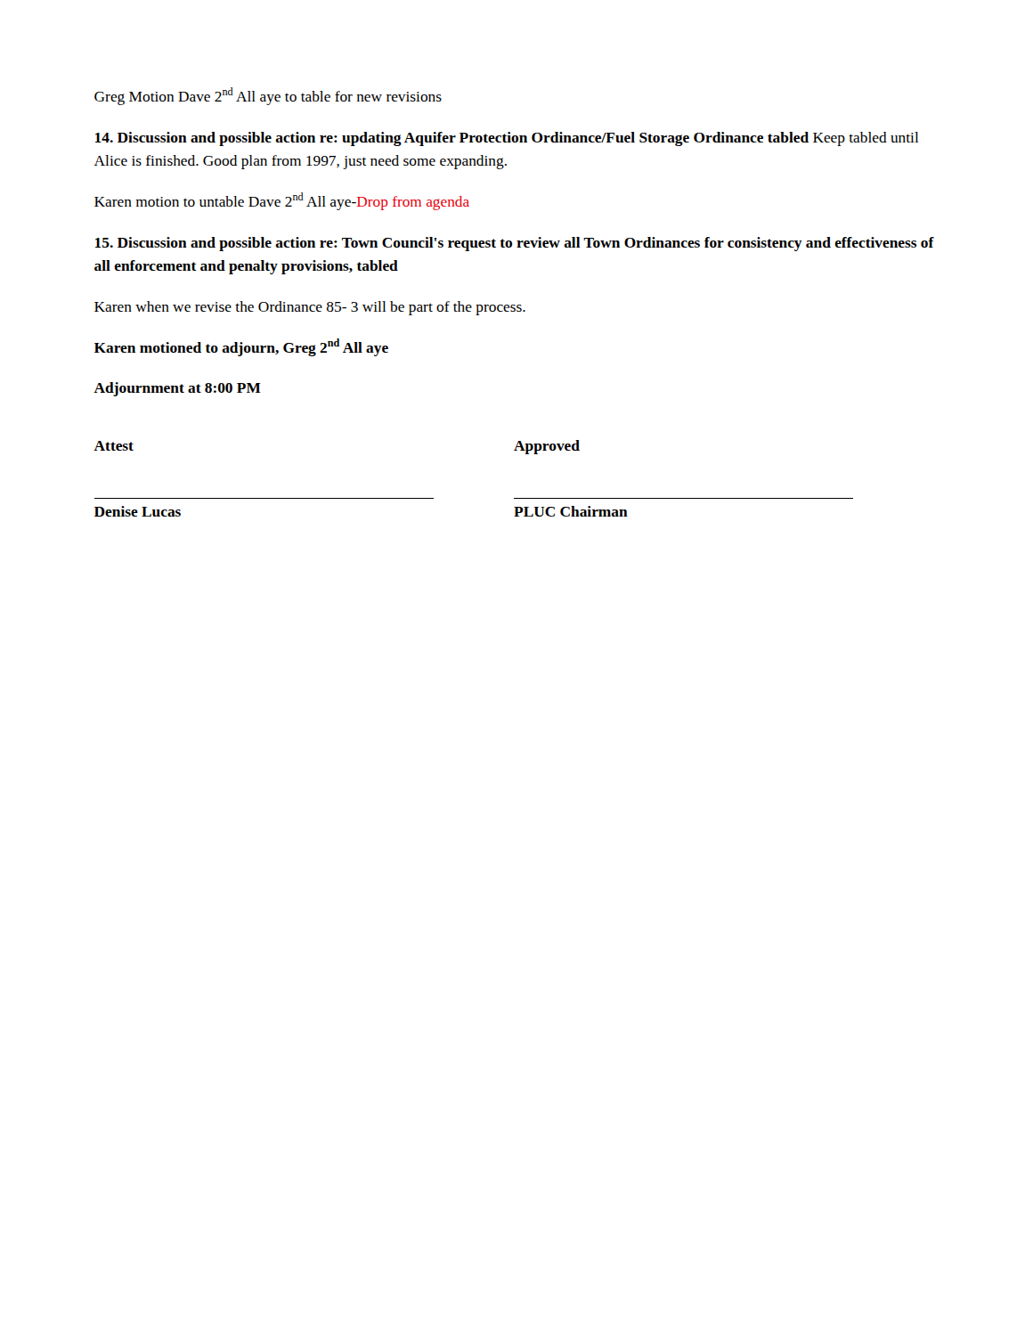Greg Motion Dave 2nd All aye to table for new revisions
14. Discussion and possible action re: updating Aquifer Protection Ordinance/Fuel Storage Ordinance tabled Keep tabled until Alice is finished. Good plan from 1997, just need some expanding.
Karen motion to untable Dave 2nd All aye-Drop from agenda
15. Discussion and possible action re: Town Council's request to review all Town Ordinances for consistency and effectiveness of all enforcement and penalty provisions, tabled
Karen when we revise the Ordinance 85- 3 will be part of the process.
Karen motioned to adjourn, Greg 2nd All aye
Adjournment at 8:00 PM
Attest
Denise Lucas
Approved
PLUC Chairman